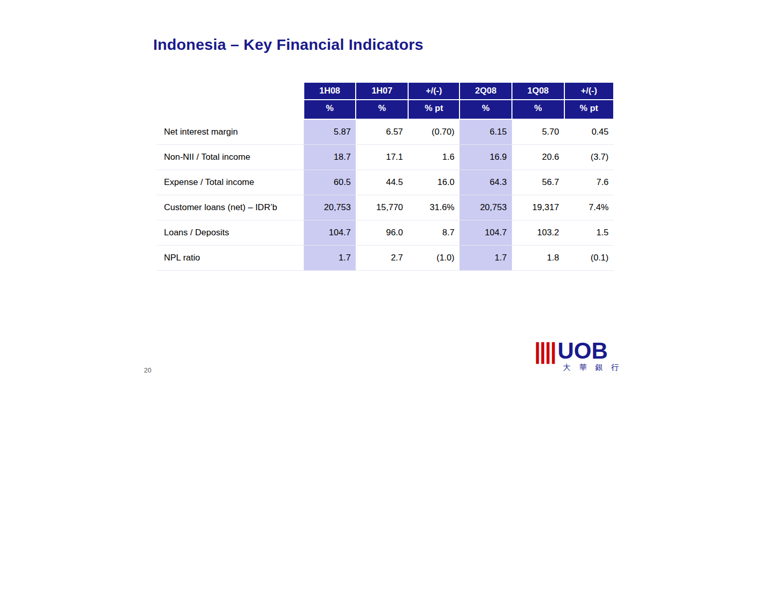Indonesia – Key Financial Indicators
| | 1H08 | 1H07 | +/(-) | 2Q08 | 1Q08 | +/(-) |
| --- | --- | --- | --- | --- | --- | --- |
| | % | % | % pt | % | % | % pt |
| Net interest margin | 5.87 | 6.57 | (0.70) | 6.15 | 5.70 | 0.45 |
| Non-NII / Total income | 18.7 | 17.1 | 1.6 | 16.9 | 20.6 | (3.7) |
| Expense / Total income | 60.5 | 44.5 | 16.0 | 64.3 | 56.7 | 7.6 |
| Customer loans (net) – IDR’b | 20,753 | 15,770 | 31.6% | 20,753 | 19,317 | 7.4% |
| Loans / Deposits | 104.7 | 96.0 | 8.7 | 104.7 | 103.2 | 1.5 |
| NPL ratio | 1.7 | 2.7 | (1.0) | 1.7 | 1.8 | (0.1) |
20
||||UOB 大 華 銀 行